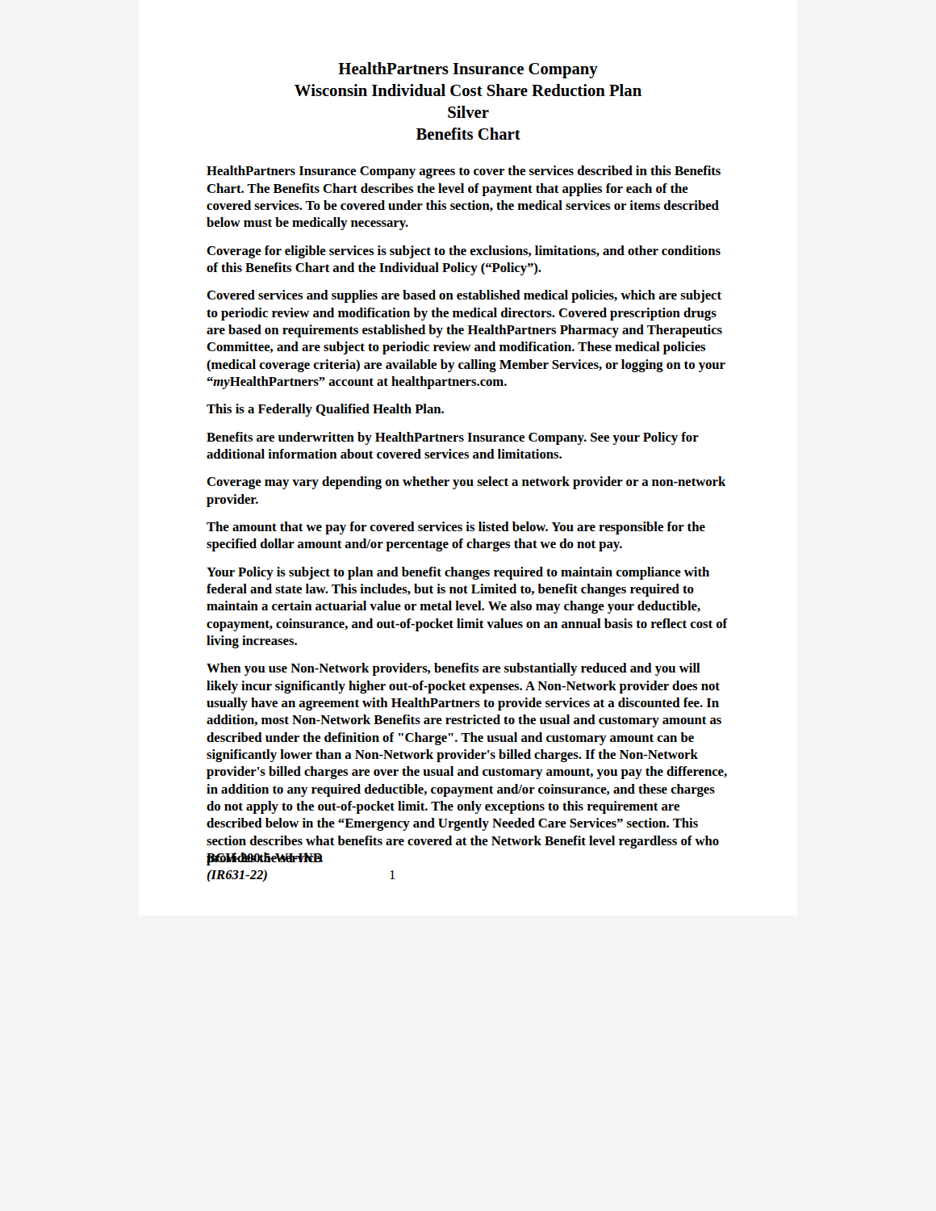HealthPartners Insurance Company Wisconsin Individual Cost Share Reduction Plan Silver Benefits Chart
HealthPartners Insurance Company agrees to cover the services described in this Benefits Chart. The Benefits Chart describes the level of payment that applies for each of the covered services. To be covered under this section, the medical services or items described below must be medically necessary.
Coverage for eligible services is subject to the exclusions, limitations, and other conditions of this Benefits Chart and the Individual Policy (“Policy”).
Covered services and supplies are based on established medical policies, which are subject to periodic review and modification by the medical directors. Covered prescription drugs are based on requirements established by the HealthPartners Pharmacy and Therapeutics Committee, and are subject to periodic review and modification. These medical policies (medical coverage criteria) are available by calling Member Services, or logging on to your “my HealthPartners” account at healthpartners.com.
This is a Federally Qualified Health Plan.
Benefits are underwritten by HealthPartners Insurance Company. See your Policy for additional information about covered services and limitations.
Coverage may vary depending on whether you select a network provider or a non-network provider.
The amount that we pay for covered services is listed below. You are responsible for the specified dollar amount and/or percentage of charges that we do not pay.
Your Policy is subject to plan and benefit changes required to maintain compliance with federal and state law. This includes, but is not Limited to, benefit changes required to maintain a certain actuarial value or metal level. We also may change your deductible, copayment, coinsurance, and out-of-pocket limit values on an annual basis to reflect cost of living increases.
When you use Non-Network providers, benefits are substantially reduced and you will likely incur significantly higher out-of-pocket expenses. A Non-Network provider does not usually have an agreement with HealthPartners to provide services at a discounted fee. In addition, most Non-Network Benefits are restricted to the usual and customary amount as described under the definition of "Charge". The usual and customary amount can be significantly lower than a Non-Network provider's billed charges. If the Non-Network provider's billed charges are over the usual and customary amount, you pay the difference, in addition to any required deductible, copayment and/or coinsurance, and these charges do not apply to the out-of-pocket limit. The only exceptions to this requirement are described below in the “Emergency and Urgently Needed Care Services” section. This section describes what benefits are covered at the Network Benefit level regardless of who provides the service.
BCH-200.5-WI-IND (IR631-22) 1